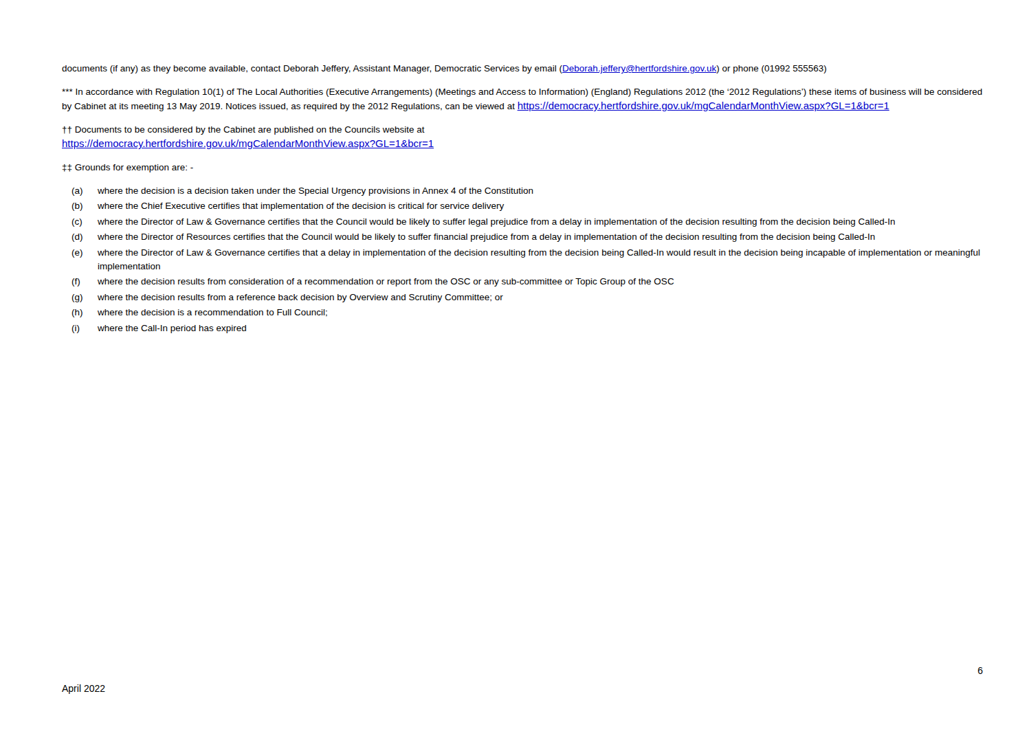documents (if any) as they become available, contact Deborah Jeffery, Assistant Manager, Democratic Services by email (Deborah.jeffery@hertfordshire.gov.uk) or phone (01992 555563)
*** In accordance with Regulation 10(1) of The Local Authorities (Executive Arrangements) (Meetings and Access to Information) (England) Regulations 2012 (the ‘2012 Regulations’) these items of business will be considered by Cabinet at its meeting 13 May 2019. Notices issued, as required by the 2012 Regulations, can be viewed at https://democracy.hertfordshire.gov.uk/mgCalendarMonthView.aspx?GL=1&bcr=1
†† Documents to be considered by the Cabinet are published on the Councils website at
https://democracy.hertfordshire.gov.uk/mgCalendarMonthView.aspx?GL=1&bcr=1
‡‡ Grounds for exemption are: -
where the decision is a decision taken under the Special Urgency provisions in Annex 4 of the Constitution
where the Chief Executive certifies that implementation of the decision is critical for service delivery
where the Director of Law & Governance certifies that the Council would be likely to suffer legal prejudice from a delay in implementation of the decision resulting from the decision being Called-In
where the Director of Resources certifies that the Council would be likely to suffer financial prejudice from a delay in implementation of the decision resulting from the decision being Called-In
where the Director of Law & Governance certifies that a delay in implementation of the decision resulting from the decision being Called-In would result in the decision being incapable of implementation or meaningful implementation
where the decision results from consideration of a recommendation or report from the OSC or any sub-committee or Topic Group of the OSC
where the decision results from a reference back decision by Overview and Scrutiny Committee; or
where the decision is a recommendation to Full Council;
where the Call-In period has expired
6
April 2022